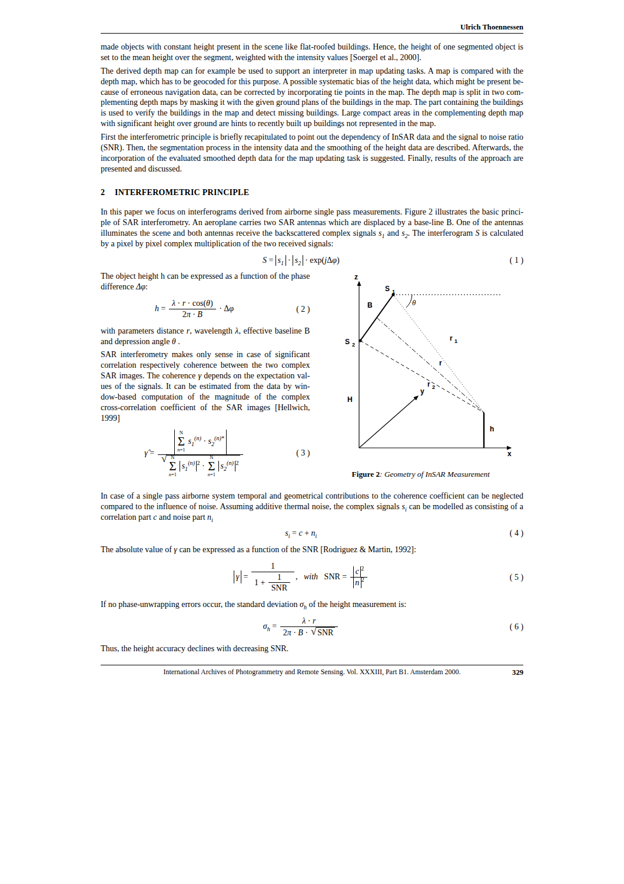Ulrich Thoennessen
made objects with constant height present in the scene like flat-roofed buildings. Hence, the height of one segmented object is set to the mean height over the segment, weighted with the intensity values [Soergel et al., 2000].
The derived depth map can for example be used to support an interpreter in map updating tasks. A map is compared with the depth map, which has to be geocoded for this purpose. A possible systematic bias of the height data, which might be present because of erroneous navigation data, can be corrected by incorporating tie points in the map. The depth map is split in two complementing depth maps by masking it with the given ground plans of the buildings in the map. The part containing the buildings is used to verify the buildings in the map and detect missing buildings. Large compact areas in the complementing depth map with significant height over ground are hints to recently built up buildings not represented in the map.
First the interferometric principle is briefly recapitulated to point out the dependency of InSAR data and the signal to noise ratio (SNR). Then, the segmentation process in the intensity data and the smoothing of the height data are described. Afterwards, the incorporation of the evaluated smoothed depth data for the map updating task is suggested. Finally, results of the approach are presented and discussed.
2 INTERFEROMETRIC PRINCIPLE
In this paper we focus on interferograms derived from airborne single pass measurements. Figure 2 illustrates the basic principle of SAR interferometry. An aeroplane carries two SAR antennas which are displaced by a base-line B. One of the antennas illuminates the scene and both antennas receive the backscattered complex signals s1 and s2. The interferogram S is calculated by a pixel by pixel complex multiplication of the two received signals:
S = s1 · s2 · exp(j Δφ)
( 1 )
The object height h can be expressed as a function of the phase difference Δφ:
h = λ · r · cos(θ) 2π · B · Δφ
( 2 )
with parameters distance r, wavelength λ, effective baseline B and depression angle θ .
SAR interferometry makes only sense in case of significant correlation respectively coherence between the two complex SAR images. The coherence γ depends on the expectation values of the signals. It can be estimated from the data by window-based computation of the magnitude of the complex cross-correlation coefficient of the SAR images [Hellwich, 1999]
γ̂ = NΣn=1 s1(n) · s2(n)* NΣn=1 s1(n)2 · NΣn=1 s2(n)2
( 3 )
z x y H S 1 S 2 B θ r 1 r r 2 h
Figure 2: Geometry of InSAR Measurement
In case of a single pass airborne system temporal and geometrical contributions to the coherence coefficient can be neglected compared to the influence of noise. Assuming additive thermal noise, the complex signals si can be modelled as consisting of a correlation part c and noise part ni
si = c + ni
( 4 )
The absolute value of γ can be expressed as a function of the SNR [Rodriguez & Martin, 1992]:
γ = 1 1 + 1 SNR , with SNR = c2 n2
( 5 )
If no phase-unwrapping errors occur, the standard deviation σh of the height measurement is:
σh = λ · r 2π · B · SNR
( 6 )
Thus, the height accuracy declines with decreasing SNR.
International Archives of Photogrammetry and Remote Sensing. Vol. XXXIII, Part B1. Amsterdam 2000.
329